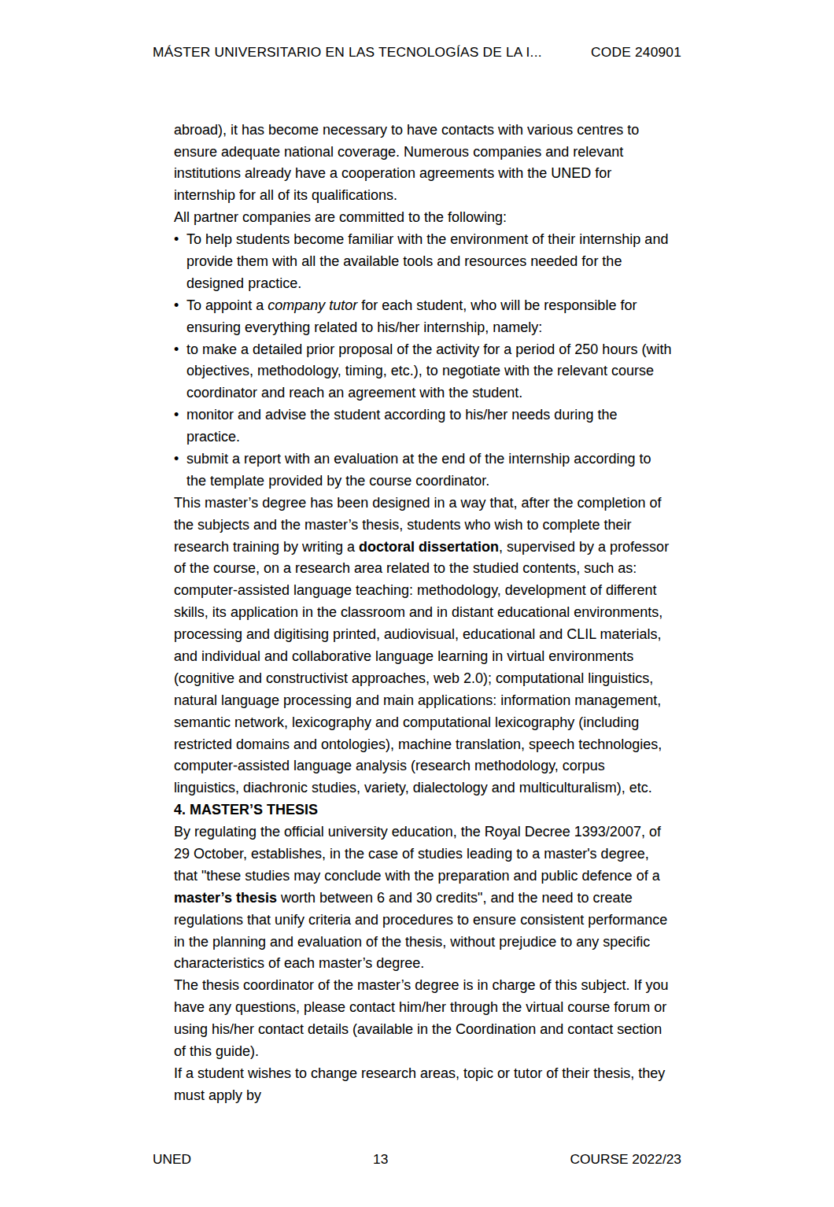MÁSTER UNIVERSITARIO EN LAS TECNOLOGÍAS DE LA I...
CODE 240901
abroad), it has become necessary to have contacts with various centres to ensure adequate national coverage. Numerous companies and relevant institutions already have a cooperation agreements with the UNED for internship for all of its qualifications.
All partner companies are committed to the following:
To help students become familiar with the environment of their internship and provide them with all the available tools and resources needed for the designed practice.
To appoint a company tutor for each student, who will be responsible for ensuring everything related to his/her internship, namely:
to make a detailed prior proposal of the activity for a period of 250 hours (with objectives, methodology, timing, etc.), to negotiate with the relevant course coordinator and reach an agreement with the student.
monitor and advise the student according to his/her needs during the practice.
submit a report with an evaluation at the end of the internship according to the template provided by the course coordinator.
This master’s degree has been designed in a way that, after the completion of the subjects and the master’s thesis, students who wish to complete their research training by writing a doctoral dissertation, supervised by a professor of the course, on a research area related to the studied contents, such as: computer-assisted language teaching: methodology, development of different skills, its application in the classroom and in distant educational environments, processing and digitising printed, audiovisual, educational and CLIL materials, and individual and collaborative language learning in virtual environments (cognitive and constructivist approaches, web 2.0); computational linguistics, natural language processing and main applications: information management, semantic network, lexicography and computational lexicography (including restricted domains and ontologies), machine translation, speech technologies, computer-assisted language analysis (research methodology, corpus linguistics, diachronic studies, variety, dialectology and multiculturalism), etc.
4. MASTER’S THESIS
By regulating the official university education, the Royal Decree 1393/2007, of 29 October, establishes, in the case of studies leading to a master's degree, that "these studies may conclude with the preparation and public defence of a master’s thesis worth between 6 and 30 credits", and the need to create regulations that unify criteria and procedures to ensure consistent performance in the planning and evaluation of the thesis, without prejudice to any specific characteristics of each master’s degree.
The thesis coordinator of the master’s degree is in charge of this subject. If you have any questions, please contact him/her through the virtual course forum or using his/her contact details (available in the Coordination and contact section of this guide).
If a student wishes to change research areas, topic or tutor of their thesis, they must apply by
UNED
13
COURSE 2022/23